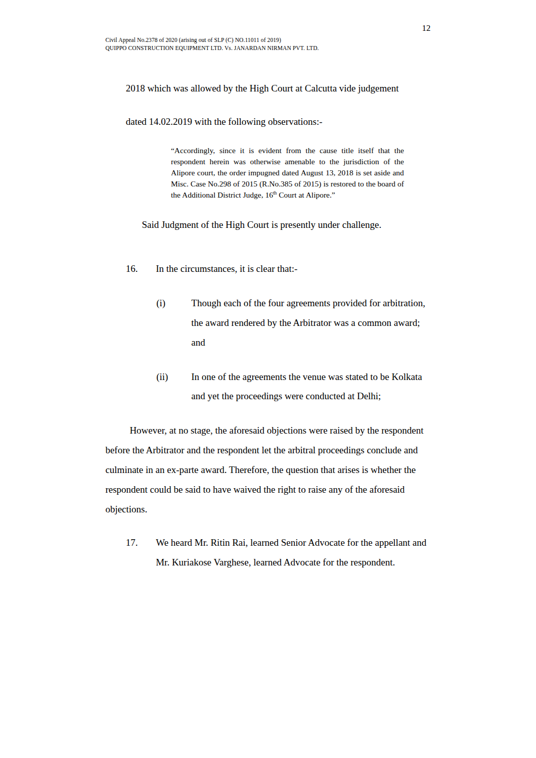12
Civil Appeal No.2378 of 2020 (arising out of SLP (C) NO.11011 of 2019)
QUIPPO CONSTRUCTION EQUIPMENT LTD. Vs. JANARDAN NIRMAN PVT. LTD.
2018 which was allowed by the High Court at Calcutta vide judgement
dated 14.02.2019 with the following observations:-
“Accordingly, since it is evident from the cause title itself that the respondent herein was otherwise amenable to the jurisdiction of the Alipore court, the order impugned dated August 13, 2018 is set aside and Misc. Case No.298 of 2015 (R.No.385 of 2015) is restored to the board of the Additional District Judge, 16th Court at Alipore.”
Said Judgment of the High Court is presently under challenge.
16.
In the circumstances, it is clear that:-
(i)
Though each of the four agreements provided for arbitration, the award rendered by the Arbitrator was a common award; and
(ii)
In one of the agreements the venue was stated to be Kolkata and yet the proceedings were conducted at Delhi;
However, at no stage, the aforesaid objections were raised by the respondent before the Arbitrator and the respondent let the arbitral proceedings conclude and culminate in an ex-parte award. Therefore, the question that arises is whether the respondent could be said to have waived the right to raise any of the aforesaid objections.
17.
We heard Mr. Ritin Rai, learned Senior Advocate for the appellant and Mr. Kuriakose Varghese, learned Advocate for the respondent.